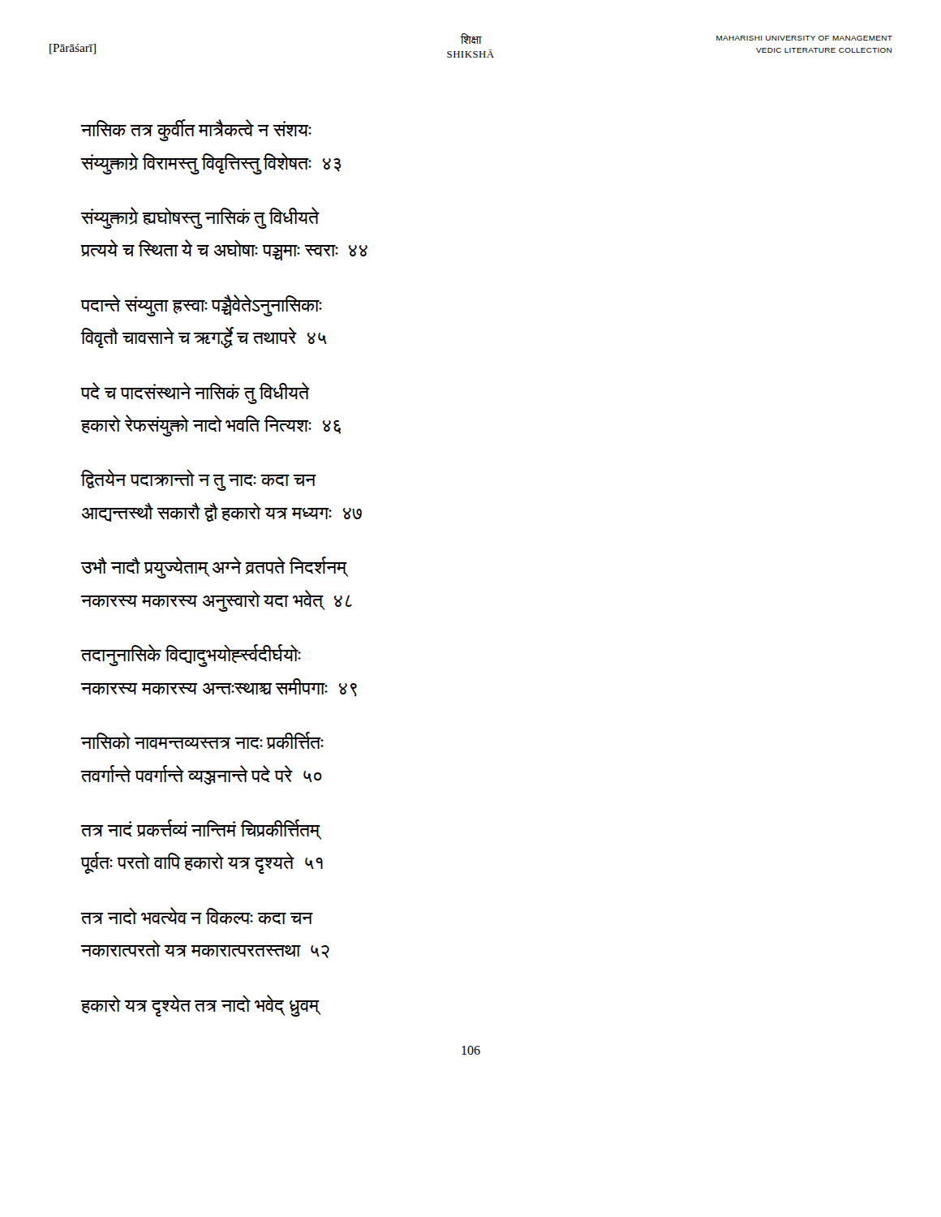[Pārāśarī]
शिक्षा
SHIKSHĀ
MAHARISHI UNIVERSITY OF MANAGEMENT
VEDIC LITERATURE COLLECTION
नासिक तत्र कुर्वीत मात्रैकत्वे न संशयः
संय्युक्ताग्रे विरामस्तु विवृत्तिस्तु विशेषतः ४३
संय्युक्ताग्रे ह्यघोषस्तु नासिकं तु विधीयते
प्रत्यये च स्थिता ये च अघोषाः पञ्चमाः स्वराः ४४
पदान्ते संय्युता ह्रस्वाः पञ्चैवेतेऽनुनासिकाः
विवृतौ चावसाने च ऋगर्द्धे च तथापरे ४५
पदे च पादसंस्थाने नासिकं तु विधीयते
हकारो रेफसंयुक्तो नादो भवति नित्यशः ४६
द्वितयेन पदाक्रान्तो न तु नादः कदा चन
आद्यन्तस्थौ सकारौ द्वौ हकारो यत्र मध्यगः ४७
उभौ नादौ प्रयुज्येताम् अग्ने व्रतपते निदर्शनम्
नकारस्य मकारस्य अनुस्वारो यदा भवेत् ४८
तदानुनासिके विद्यादुभयोर्ह्स्वदीर्घयोः
नकारस्य मकारस्य अन्तःस्थाश्च समीपगाः ४९
नासिको नावमन्तव्यस्तत्र नादः प्रकीर्त्तितः
तवर्गान्ते पवर्गान्ते व्यञ्जनान्ते पदे परे ५०
तत्र नादं प्रकर्त्तव्यं नान्तिमं चिप्रकीर्त्तितम्
पूर्वतः परतो वापि हकारो यत्र दृश्यते ५१
तत्र नादो भवत्येव न विकल्पः कदा चन
नकारात्परतो यत्र मकारात्परतस्तथा ५२
हकारो यत्र दृश्येत तत्र नादो भवेद् ध्रुवम्
106